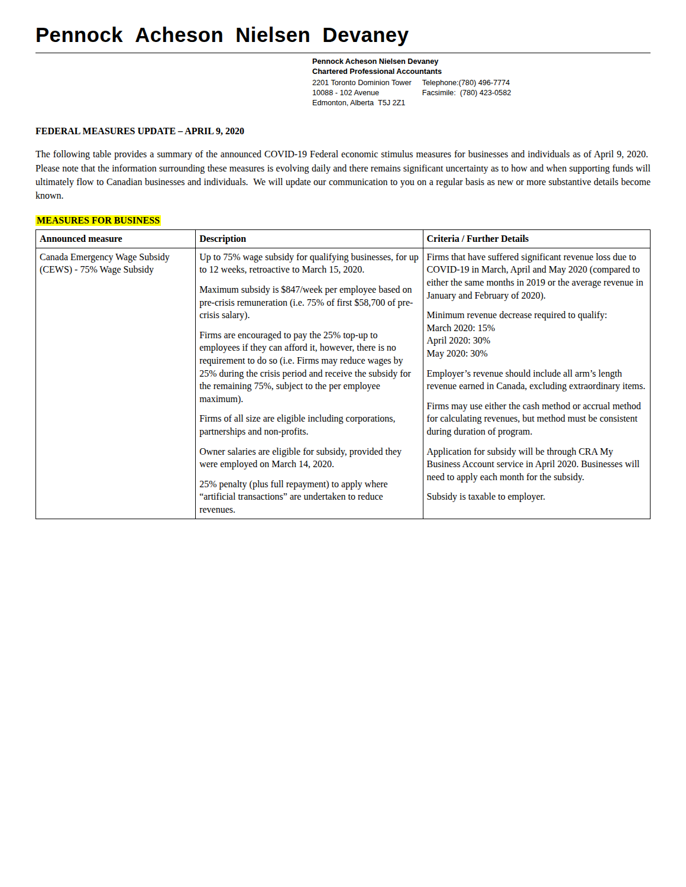Pennock Acheson Nielsen Devaney
Pennock Acheson Nielsen Devaney
Chartered Professional Accountants
| 2201 Toronto Dominion Tower | Telephone:(780) 496-7774 |
| 10088 - 102 Avenue | Facsimile: (780) 423-0582 |
| Edmonton, Alberta T5J 2Z1 | |
FEDERAL MEASURES UPDATE – APRIL 9, 2020
The following table provides a summary of the announced COVID-19 Federal economic stimulus measures for businesses and individuals as of April 9, 2020. Please note that the information surrounding these measures is evolving daily and there remains significant uncertainty as to how and when supporting funds will ultimately flow to Canadian businesses and individuals. We will update our communication to you on a regular basis as new or more substantive details become known.
MEASURES FOR BUSINESS
| Announced measure | Description | Criteria / Further Details |
| --- | --- | --- |
| Canada Emergency Wage Subsidy (CEWS) - 75% Wage Subsidy | Up to 75% wage subsidy for qualifying businesses, for up to 12 weeks, retroactive to March 15, 2020. Maximum subsidy is $847/week per employee based on pre-crisis remuneration (i.e. 75% of first $58,700 of pre-crisis salary). Firms are encouraged to pay the 25% top-up to employees if they can afford it, however, there is no requirement to do so (i.e. Firms may reduce wages by 25% during the crisis period and receive the subsidy for the remaining 75%, subject to the per employee maximum). Firms of all size are eligible including corporations, partnerships and non-profits. Owner salaries are eligible for subsidy, provided they were employed on March 14, 2020. 25% penalty (plus full repayment) to apply where “artificial transactions” are undertaken to reduce revenues. | Firms that have suffered significant revenue loss due to COVID-19 in March, April and May 2020 (compared to either the same months in 2019 or the average revenue in January and February of 2020). Minimum revenue decrease required to qualify: March 2020: 15% April 2020: 30% May 2020: 30% Employer’s revenue should include all arm’s length revenue earned in Canada, excluding extraordinary items. Firms may use either the cash method or accrual method for calculating revenues, but method must be consistent during duration of program. Application for subsidy will be through CRA My Business Account service in April 2020. Businesses will need to apply each month for the subsidy. Subsidy is taxable to employer. |